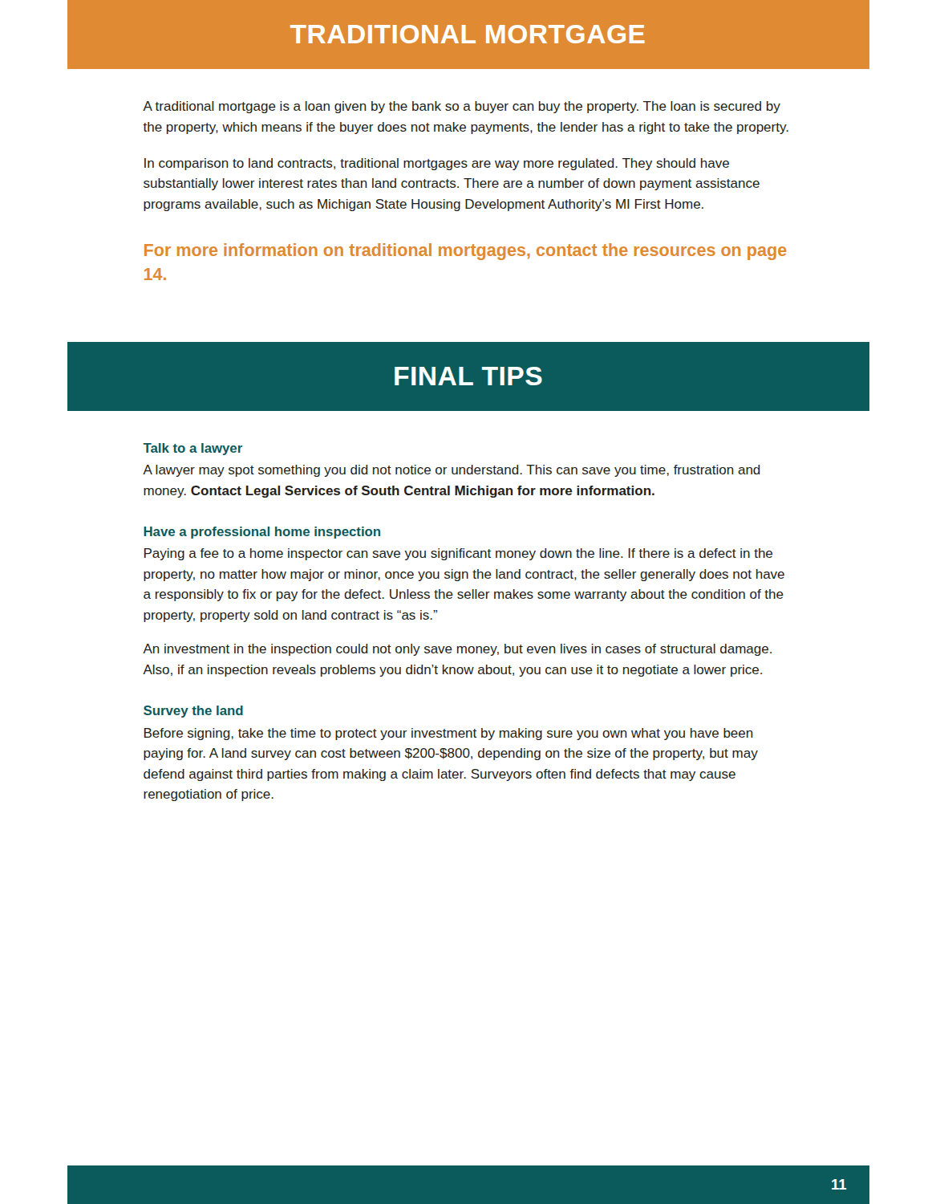TRADITIONAL MORTGAGE
A traditional mortgage is a loan given by the bank so a buyer can buy the property. The loan is secured by the property, which means if the buyer does not make payments, the lender has a right to take the property.
In comparison to land contracts, traditional mortgages are way more regulated. They should have substantially lower interest rates than land contracts. There are a number of down payment assistance programs available, such as Michigan State Housing Development Authority’s MI First Home.
For more information on traditional mortgages, contact the resources on page 14.
FINAL TIPS
Talk to a lawyer
A lawyer may spot something you did not notice or understand. This can save you time, frustration and money. Contact Legal Services of South Central Michigan for more information.
Have a professional home inspection
Paying a fee to a home inspector can save you significant money down the line. If there is a defect in the property, no matter how major or minor, once you sign the land contract, the seller generally does not have a responsibly to fix or pay for the defect. Unless the seller makes some warranty about the condition of the property, property sold on land contract is “as is.”
An investment in the inspection could not only save money, but even lives in cases of structural damage. Also, if an inspection reveals problems you didn’t know about, you can use it to negotiate a lower price.
Survey the land
Before signing, take the time to protect your investment by making sure you own what you have been paying for. A land survey can cost between $200-$800, depending on the size of the property, but may defend against third parties from making a claim later. Surveyors often find defects that may cause renegotiation of price.
11